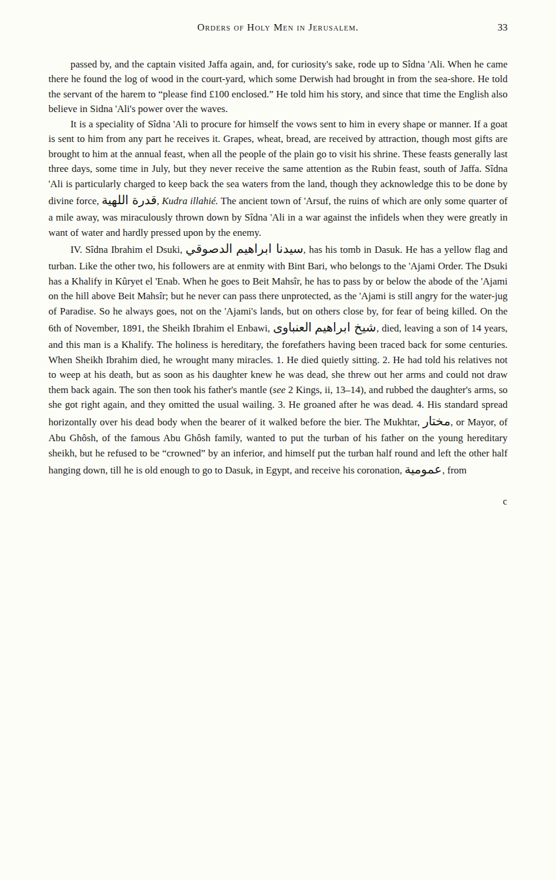Orders of Holy Men in Jerusalem. 33
passed by, and the captain visited Jaffa again, and, for curiosity's sake, rode up to Sîdna 'Ali. When he came there he found the log of wood in the court-yard, which some Derwish had brought in from the sea-shore. He told the servant of the harem to “please find £100 enclosed.” He told him his story, and since that time the English also believe in Sidna 'Ali's power over the waves.
It is a speciality of Sîdna 'Ali to procure for himself the vows sent to him in every shape or manner. If a goat is sent to him from any part he receives it. Grapes, wheat, bread, are received by attraction, though most gifts are brought to him at the annual feast, when all the people of the plain go to visit his shrine. These feasts generally last three days, some time in July, but they never receive the same attention as the Rubin feast, south of Jaffa. Sîdna 'Ali is particularly charged to keep back the sea waters from the land, though they acknowledge this to be done by divine force, قدرة اللهية, Kudra illahié. The ancient town of 'Arsuf, the ruins of which are only some quarter of a mile away, was miraculously thrown down by Sîdna 'Ali in a war against the infidels when they were greatly in want of water and hardly pressed upon by the enemy.
IV. Sîdna Ibrahim el Dsuki, سيدنا ابراهيم الدصوقي, has his tomb in Dasuk. He has a yellow flag and turban. Like the other two, his followers are at enmity with Bint Bari, who belongs to the 'Ajami Order. The Dsuki has a Khalify in Kûryet el 'Enab. When he goes to Beit Mahsîr, he has to pass by or below the abode of the 'Ajami on the hill above Beit Mahsîr; but he never can pass there unprotected, as the 'Ajami is still angry for the water-jug of Paradise. So he always goes, not on the 'Ajami's lands, but on others close by, for fear of being killed. On the 6th of November, 1891, the Sheikh Ibrahim el Enbawi, شيخ ابراهيم العنباوى, died, leaving a son of 14 years, and this man is a Khalify. The holiness is hereditary, the forefathers having been traced back for some centuries. When Sheikh Ibrahim died, he wrought many miracles. 1. He died quietly sitting. 2. He had told his relatives not to weep at his death, but as soon as his daughter knew he was dead, she threw out her arms and could not draw them back again. The son then took his father's mantle (see 2 Kings, ii, 13–14), and rubbed the daughter's arms, so she got right again, and they omitted the usual wailing. 3. He groaned after he was dead. 4. His standard spread horizontally over his dead body when the bearer of it walked before the bier. The Mukhtar, مختار, or Mayor, of Abu Ghôsh, of the famous Abu Ghôsh family, wanted to put the turban of his father on the young hereditary sheikh, but he refused to be “crowned” by an inferior, and himself put the turban half round and left the other half hanging down, till he is old enough to go to Dasuk, in Egypt, and receive his coronation, عمومية, from
c